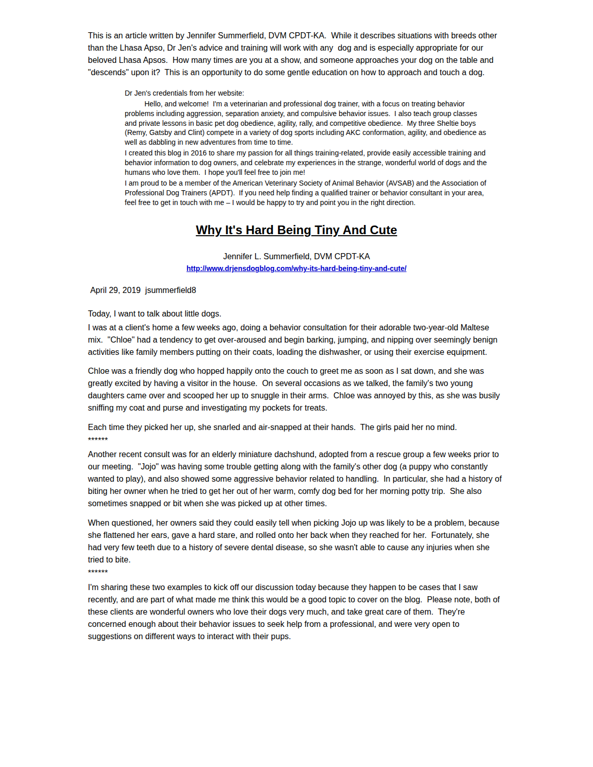This is an article written by Jennifer Summerfield, DVM CPDT-KA. While it describes situations with breeds other than the Lhasa Apso, Dr Jen's advice and training will work with any dog and is especially appropriate for our beloved Lhasa Apsos. How many times are you at a show, and someone approaches your dog on the table and "descends" upon it? This is an opportunity to do some gentle education on how to approach and touch a dog.
Dr Jen's credentials from her website:
Hello, and welcome! I'm a veterinarian and professional dog trainer, with a focus on treating behavior problems including aggression, separation anxiety, and compulsive behavior issues. I also teach group classes and private lessons in basic pet dog obedience, agility, rally, and competitive obedience. My three Sheltie boys (Remy, Gatsby and Clint) compete in a variety of dog sports including AKC conformation, agility, and obedience as well as dabbling in new adventures from time to time.
I created this blog in 2016 to share my passion for all things training-related, provide easily accessible training and behavior information to dog owners, and celebrate my experiences in the strange, wonderful world of dogs and the humans who love them. I hope you'll feel free to join me!
I am proud to be a member of the American Veterinary Society of Animal Behavior (AVSAB) and the Association of Professional Dog Trainers (APDT). If you need help finding a qualified trainer or behavior consultant in your area, feel free to get in touch with me – I would be happy to try and point you in the right direction.
Why It's Hard Being Tiny And Cute
Jennifer L. Summerfield, DVM CPDT-KA
http://www.drjensdogblog.com/why-its-hard-being-tiny-and-cute/
April 29, 2019 jsummerfield8
Today, I want to talk about little dogs.
I was at a client's home a few weeks ago, doing a behavior consultation for their adorable two-year-old Maltese mix. "Chloe" had a tendency to get over-aroused and begin barking, jumping, and nipping over seemingly benign activities like family members putting on their coats, loading the dishwasher, or using their exercise equipment.
Chloe was a friendly dog who hopped happily onto the couch to greet me as soon as I sat down, and she was greatly excited by having a visitor in the house. On several occasions as we talked, the family's two young daughters came over and scooped her up to snuggle in their arms. Chloe was annoyed by this, as she was busily sniffing my coat and purse and investigating my pockets for treats.
Each time they picked her up, she snarled and air-snapped at their hands. The girls paid her no mind.
******
Another recent consult was for an elderly miniature dachshund, adopted from a rescue group a few weeks prior to our meeting. "Jojo" was having some trouble getting along with the family's other dog (a puppy who constantly wanted to play), and also showed some aggressive behavior related to handling. In particular, she had a history of biting her owner when he tried to get her out of her warm, comfy dog bed for her morning potty trip. She also sometimes snapped or bit when she was picked up at other times.
When questioned, her owners said they could easily tell when picking Jojo up was likely to be a problem, because she flattened her ears, gave a hard stare, and rolled onto her back when they reached for her. Fortunately, she had very few teeth due to a history of severe dental disease, so she wasn't able to cause any injuries when she tried to bite.
******
I'm sharing these two examples to kick off our discussion today because they happen to be cases that I saw recently, and are part of what made me think this would be a good topic to cover on the blog. Please note, both of these clients are wonderful owners who love their dogs very much, and take great care of them. They're concerned enough about their behavior issues to seek help from a professional, and were very open to suggestions on different ways to interact with their pups.